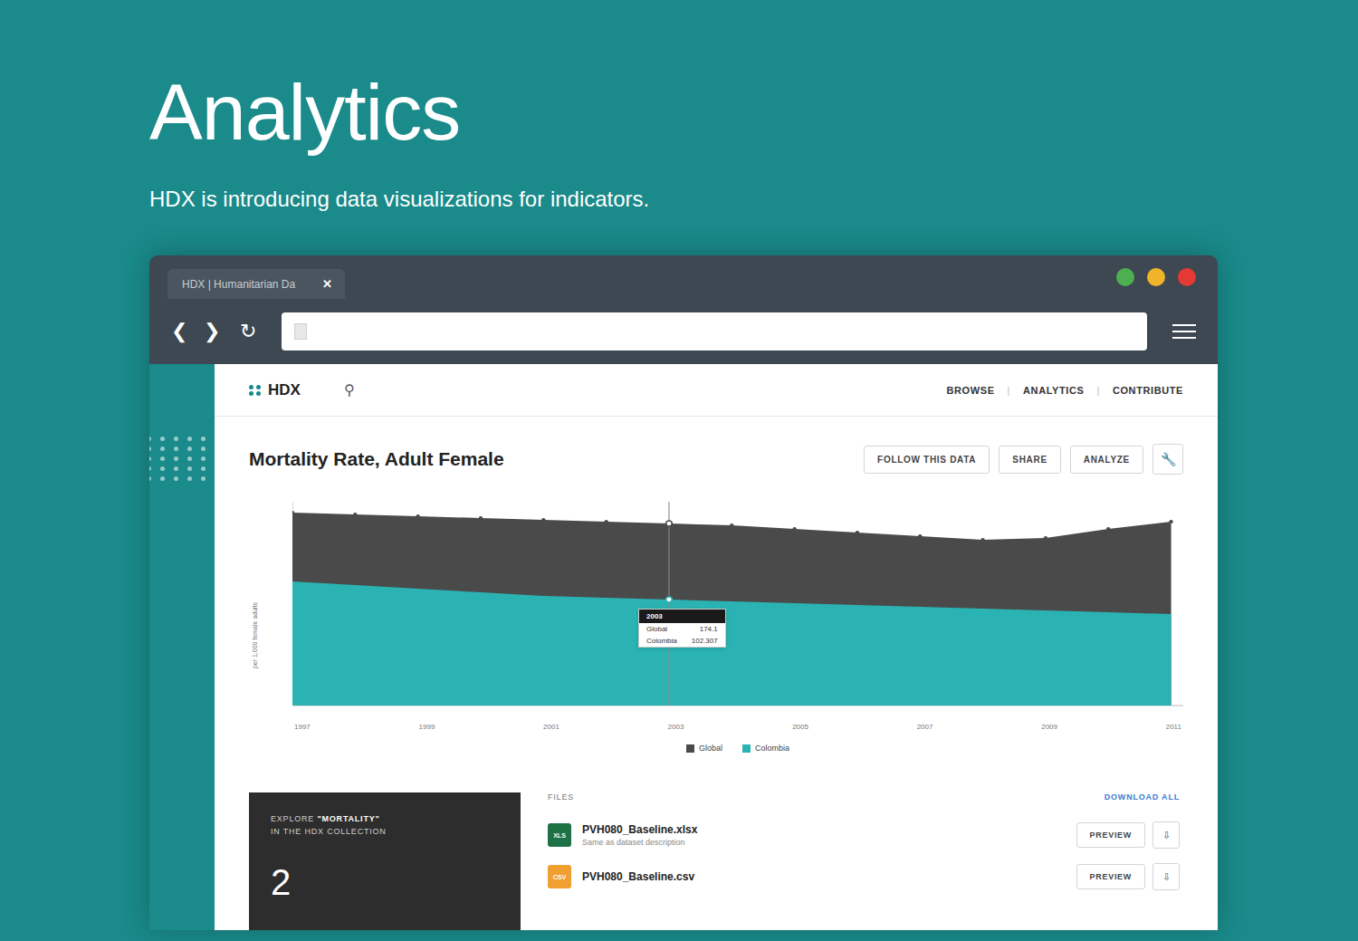Analytics
HDX is introducing data visualizations for indicators.
HDX | Humanitarian Da ✕
❮ ❯
↻
HDX
⚲ BROWSE | ANALYTICS | CONTRIBUTE
Mortality Rate, Adult Female
FOLLOW THIS DATA SHARE ANALYZE 🔧
per 1,000 female adults 180 160 140 120 100 80 60 40 20 0
2003
| Global | 174.1 |
| Colombia | 102.307 |
1997 1999 2001 2003 2005 2007 2009 2011
Global Colombia
EXPLORE "MORTALITY"
IN THE HDX COLLECTION
2
FILES DOWNLOAD ALL
XLS
PVH080_Baseline.xlsx
Same as dataset description
PREVIEW ⇩
CSV
PVH080_Baseline.csv
PREVIEW ⇩